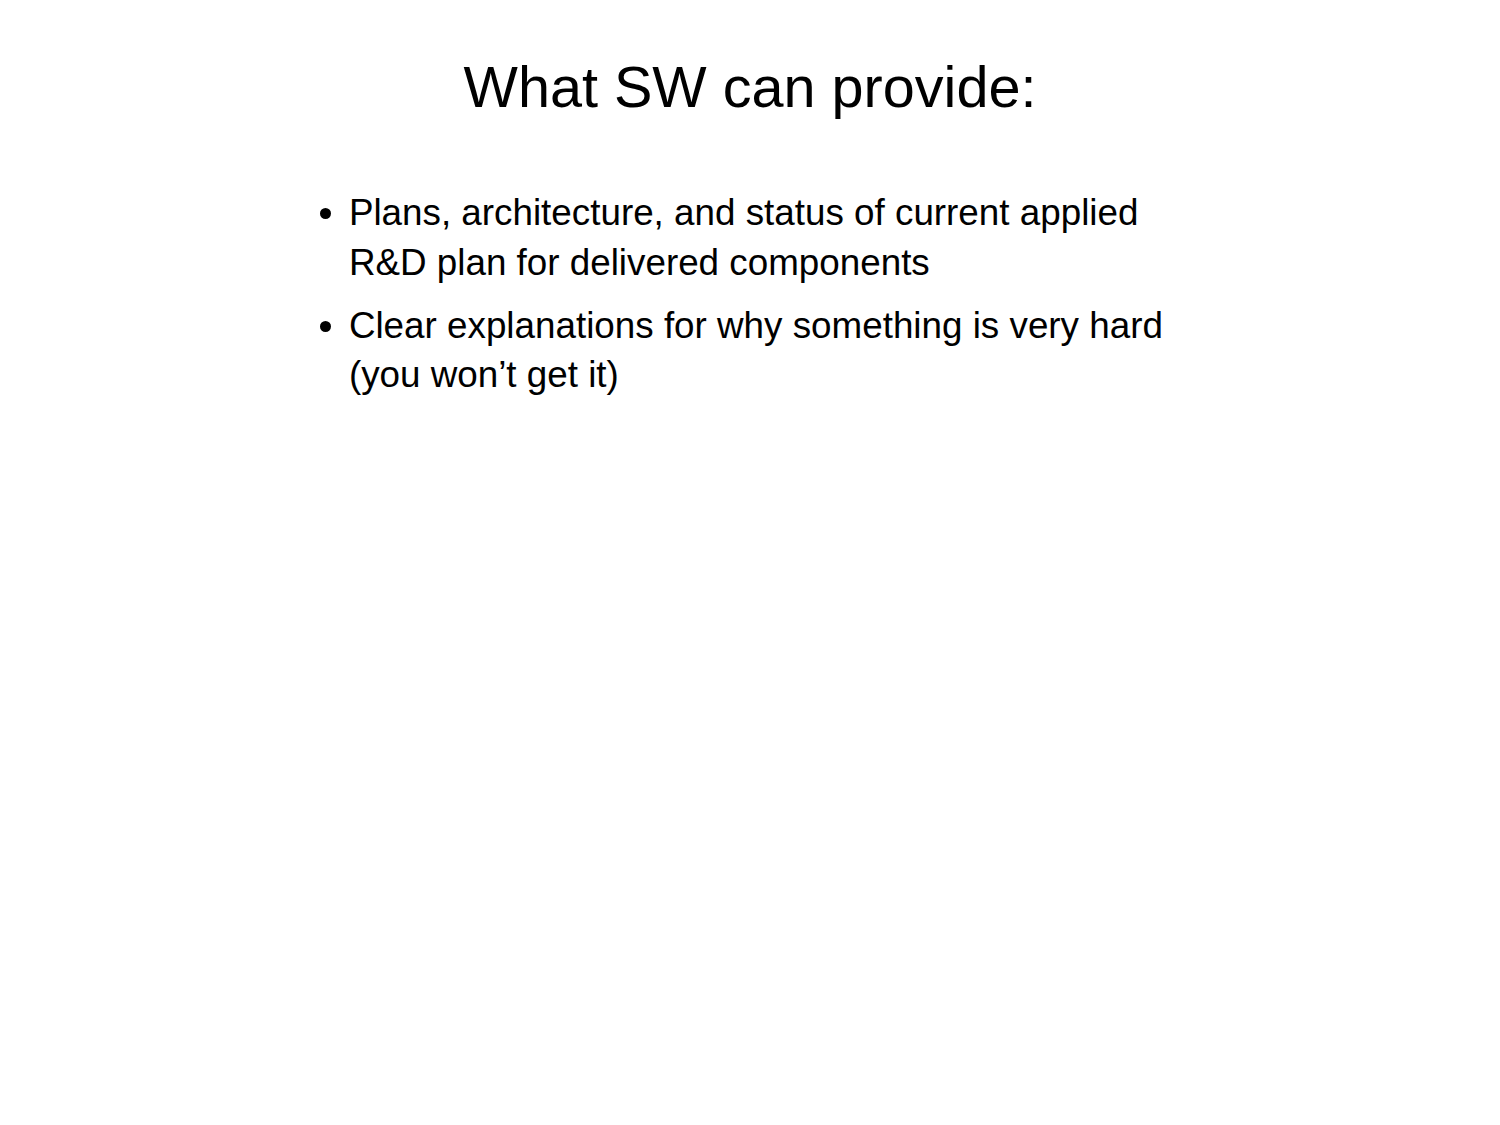What SW can provide:
Plans, architecture, and status of current applied R&D plan for delivered components
Clear explanations for why something is very hard (you won’t get it)